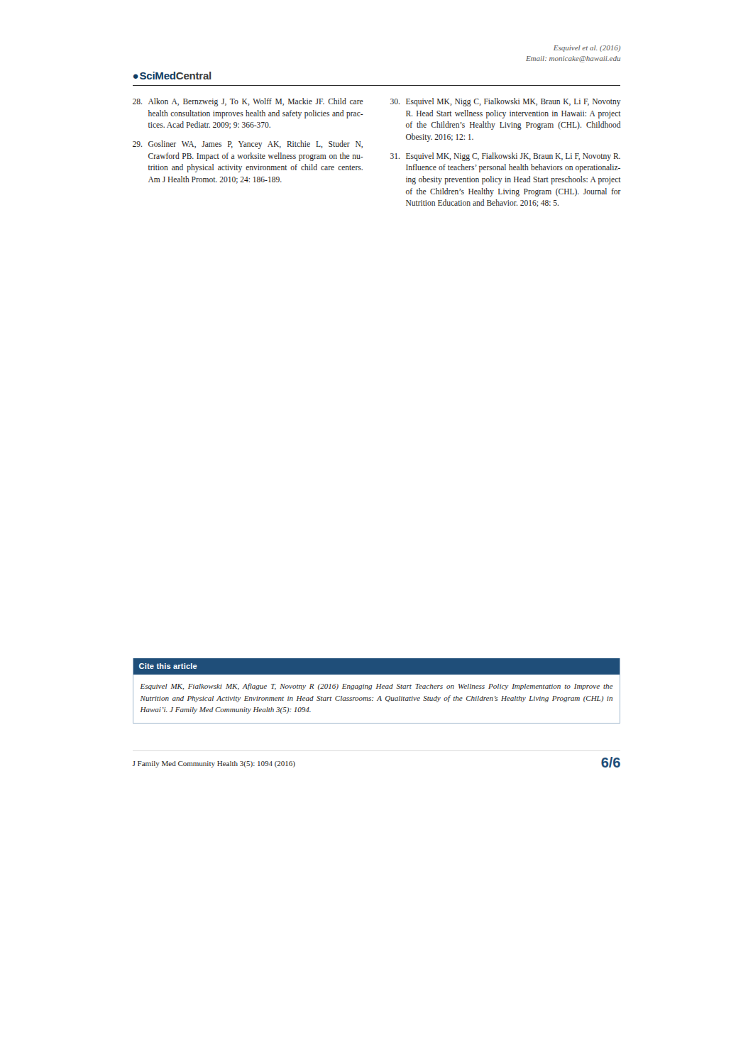Esquivel et al. (2016)
Email: monicake@hawaii.edu
●Sci Med Central
28. Alkon A, Bernzweig J, To K, Wolff M, Mackie JF. Child care health consultation improves health and safety policies and practices. Acad Pediatr. 2009; 9: 366-370.
29. Gosliner WA, James P, Yancey AK, Ritchie L, Studer N, Crawford PB. Impact of a worksite wellness program on the nutrition and physical activity environment of child care centers. Am J Health Promot. 2010; 24: 186-189.
30. Esquivel MK, Nigg C, Fialkowski MK, Braun K, Li F, Novotny R. Head Start wellness policy intervention in Hawaii: A project of the Children’s Healthy Living Program (CHL). Childhood Obesity. 2016; 12: 1.
31. Esquivel MK, Nigg C, Fialkowski JK, Braun K, Li F, Novotny R. Influence of teachers’ personal health behaviors on operationalizing obesity prevention policy in Head Start preschools: A project of the Children’s Healthy Living Program (CHL). Journal for Nutrition Education and Behavior. 2016; 48: 5.
Cite this article
Esquivel MK, Fialkowski MK, Aflague T, Novotny R (2016) Engaging Head Start Teachers on Wellness Policy Implementation to Improve the Nutrition and Physical Activity Environment in Head Start Classrooms: A Qualitative Study of the Children’s Healthy Living Program (CHL) in Hawai’i. J Family Med Community Health 3(5): 1094.
J Family Med Community Health 3(5): 1094 (2016)
6/6